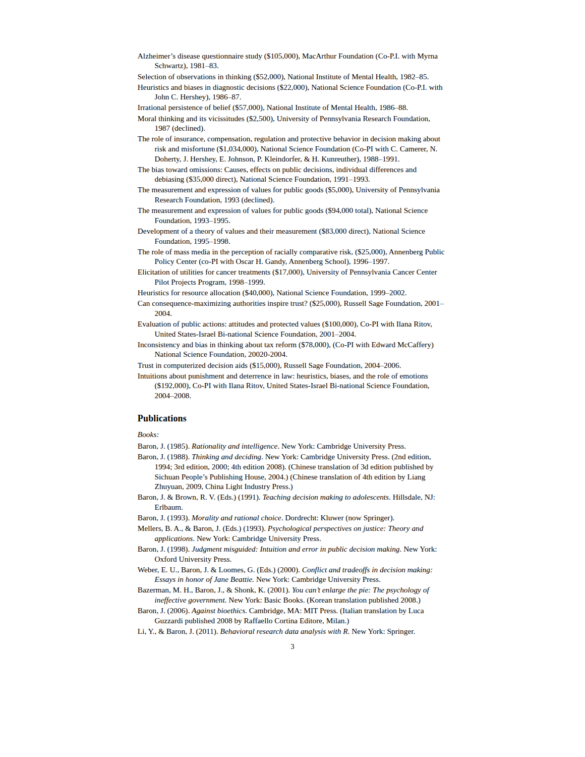Alzheimer’s disease questionnaire study ($105,000), MacArthur Foundation (Co-P.I. with Myrna Schwartz), 1981–83.
Selection of observations in thinking ($52,000), National Institute of Mental Health, 1982–85.
Heuristics and biases in diagnostic decisions ($22,000), National Science Foundation (Co-P.I. with John C. Hershey), 1986–87.
Irrational persistence of belief ($57,000), National Institute of Mental Health, 1986–88.
Moral thinking and its vicissitudes ($2,500), University of Pennsylvania Research Foundation, 1987 (declined).
The role of insurance, compensation, regulation and protective behavior in decision making about risk and misfortune ($1,034,000), National Science Foundation (Co-PI with C. Camerer, N. Doherty, J. Hershey, E. Johnson, P. Kleindorfer, & H. Kunreuther), 1988–1991.
The bias toward omissions: Causes, effects on public decisions, individual differences and debiasing ($35,000 direct), National Science Foundation, 1991–1993.
The measurement and expression of values for public goods ($5,000), University of Pennsylvania Research Foundation, 1993 (declined).
The measurement and expression of values for public goods ($94,000 total), National Science Foundation, 1993–1995.
Development of a theory of values and their measurement ($83,000 direct), National Science Foundation, 1995–1998.
The role of mass media in the perception of racially comparative risk, ($25,000), Annenberg Public Policy Center (co-PI with Oscar H. Gandy, Annenberg School), 1996–1997.
Elicitation of utilities for cancer treatments ($17,000), University of Pennsylvania Cancer Center Pilot Projects Program, 1998–1999.
Heuristics for resource allocation ($40,000), National Science Foundation, 1999–2002.
Can consequence-maximizing authorities inspire trust? ($25,000), Russell Sage Foundation, 2001–2004.
Evaluation of public actions: attitudes and protected values ($100,000), Co-PI with Ilana Ritov, United States-Israel Bi-national Science Foundation, 2001–2004.
Inconsistency and bias in thinking about tax reform ($78,000), (Co-PI with Edward McCaffery) National Science Foundation, 20020-2004.
Trust in computerized decision aids ($15,000), Russell Sage Foundation, 2004–2006.
Intuitions about punishment and deterrence in law: heuristics, biases, and the role of emotions ($192,000), Co-PI with Ilana Ritov, United States-Israel Bi-national Science Foundation, 2004–2008.
Publications
Books:
Baron, J. (1985). Rationality and intelligence. New York: Cambridge University Press.
Baron, J. (1988). Thinking and deciding. New York: Cambridge University Press. (2nd edition, 1994; 3rd edition, 2000; 4th edition 2008). (Chinese translation of 3d edition published by Sichuan People’s Publishing House, 2004.) (Chinese translation of 4th edition by Liang Zhuyuan, 2009, China Light Industry Press.)
Baron, J. & Brown, R. V. (Eds.) (1991). Teaching decision making to adolescents. Hillsdale, NJ: Erlbaum.
Baron, J. (1993). Morality and rational choice. Dordrecht: Kluwer (now Springer).
Mellers, B. A., & Baron, J. (Eds.) (1993). Psychological perspectives on justice: Theory and applications. New York: Cambridge University Press.
Baron, J. (1998). Judgment misguided: Intuition and error in public decision making. New York: Oxford University Press.
Weber, E. U., Baron, J. & Loomes, G. (Eds.) (2000). Conflict and tradeoffs in decision making: Essays in honor of Jane Beattie. New York: Cambridge University Press.
Bazerman, M. H., Baron, J., & Shonk, K. (2001). You can’t enlarge the pie: The psychology of ineffective government. New York: Basic Books. (Korean translation published 2008.)
Baron, J. (2006). Against bioethics. Cambridge, MA: MIT Press. (Italian translation by Luca Guzzardi published 2008 by Raffaello Cortina Editore, Milan.)
Li, Y., & Baron, J. (2011). Behavioral research data analysis with R. New York: Springer.
3